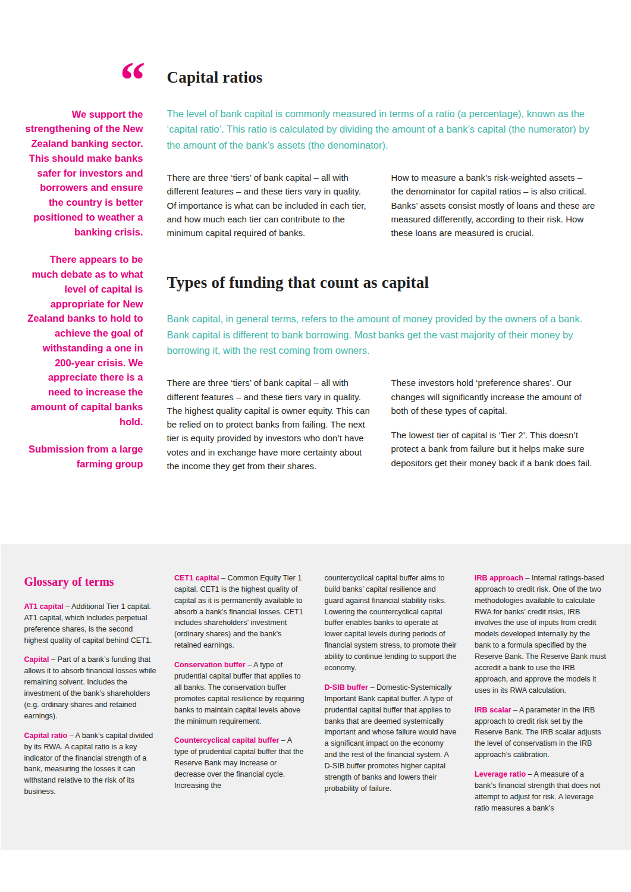“
We support the strengthening of the New Zealand banking sector. This should make banks safer for investors and borrowers and ensure the country is better positioned to weather a banking crisis.
There appears to be much debate as to what level of capital is appropriate for New Zealand banks to hold to achieve the goal of withstanding a one in 200-year crisis. We appreciate there is a need to increase the amount of capital banks hold.
Submission from a large
farming group
Capital ratios
The level of bank capital is commonly measured in terms of a ratio (a percentage), known as the ‘capital ratio’. This ratio is calculated by dividing the amount of a bank’s capital (the numerator) by the amount of the bank’s assets (the denominator).
There are three ‘tiers’ of bank capital – all with different features – and these tiers vary in quality. Of importance is what can be included in each tier, and how much each tier can contribute to the minimum capital required of banks.
How to measure a bank’s risk-weighted assets – the denominator for capital ratios – is also critical. Banks’ assets consist mostly of loans and these are measured differently, according to their risk. How these loans are measured is crucial.
Types of funding that count as capital
Bank capital, in general terms, refers to the amount of money provided by the owners of a bank. Bank capital is different to bank borrowing. Most banks get the vast majority of their money by borrowing it, with the rest coming from owners.
There are three ‘tiers’ of bank capital – all with different features – and these tiers vary in quality. The highest quality capital is owner equity. This can be relied on to protect banks from failing. The next tier is equity provided by investors who don’t have votes and in exchange have more certainty about the income they get from their shares.
These investors hold ‘preference shares’. Our changes will significantly increase the amount of both of these types of capital.
The lowest tier of capital is ‘Tier 2’. This doesn’t protect a bank from failure but it helps make sure depositors get their money back if a bank does fail.
Glossary of terms
AT1 capital – Additional Tier 1 capital. AT1 capital, which includes perpetual preference shares, is the second highest quality of capital behind CET1.
Capital – Part of a bank’s funding that allows it to absorb financial losses while remaining solvent. Includes the investment of the bank’s shareholders (e.g. ordinary shares and retained earnings).
Capital ratio – A bank’s capital divided by its RWA. A capital ratio is a key indicator of the financial strength of a bank, measuring the losses it can withstand relative to the risk of its business.
CET1 capital – Common Equity Tier 1 capital. CET1 is the highest quality of capital as it is permanently available to absorb a bank’s financial losses. CET1 includes shareholders’ investment (ordinary shares) and the bank’s retained earnings.
Conservation buffer – A type of prudential capital buffer that applies to all banks. The conservation buffer promotes capital resilience by requiring banks to maintain capital levels above the minimum requirement.
Countercyclical capital buffer – A type of prudential capital buffer that the Reserve Bank may increase or decrease over the financial cycle. Increasing the
countercyclical capital buffer aims to build banks’ capital resilience and guard against financial stability risks. Lowering the countercyclical capital buffer enables banks to operate at lower capital levels during periods of financial system stress, to promote their ability to continue lending to support the economy.
D-SIB buffer – Domestic-Systemically Important Bank capital buffer. A type of prudential capital buffer that applies to banks that are deemed systemically important and whose failure would have a significant impact on the economy and the rest of the financial system. A D-SIB buffer promotes higher capital strength of banks and lowers their probability of failure.
IRB approach – Internal ratings-based approach to credit risk. One of the two methodologies available to calculate RWA for banks’ credit risks, IRB involves the use of inputs from credit models developed internally by the bank to a formula specified by the Reserve Bank. The Reserve Bank must accredit a bank to use the IRB approach, and approve the models it uses in its RWA calculation.
IRB scalar – A parameter in the IRB approach to credit risk set by the Reserve Bank. The IRB scalar adjusts the level of conservatism in the IRB approach’s calibration.
Leverage ratio – A measure of a bank’s financial strength that does not attempt to adjust for risk. A leverage ratio measures a bank’s